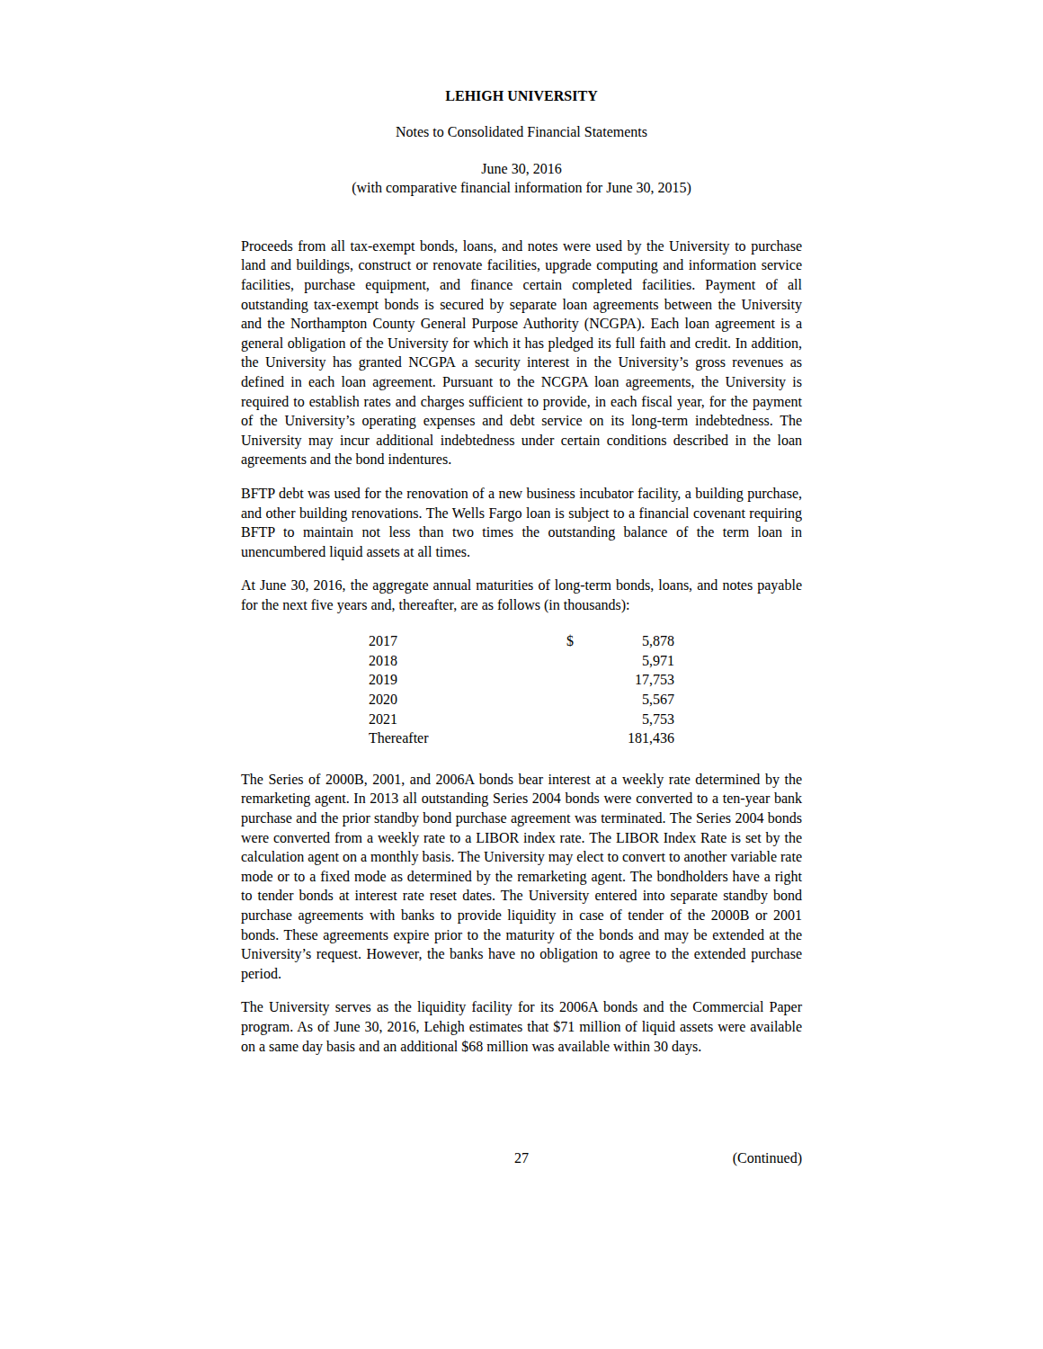LEHIGH UNIVERSITY
Notes to Consolidated Financial Statements
June 30, 2016 (with comparative financial information for June 30, 2015)
Proceeds from all tax-exempt bonds, loans, and notes were used by the University to purchase land and buildings, construct or renovate facilities, upgrade computing and information service facilities, purchase equipment, and finance certain completed facilities. Payment of all outstanding tax-exempt bonds is secured by separate loan agreements between the University and the Northampton County General Purpose Authority (NCGPA). Each loan agreement is a general obligation of the University for which it has pledged its full faith and credit. In addition, the University has granted NCGPA a security interest in the University’s gross revenues as defined in each loan agreement. Pursuant to the NCGPA loan agreements, the University is required to establish rates and charges sufficient to provide, in each fiscal year, for the payment of the University’s operating expenses and debt service on its long-term indebtedness. The University may incur additional indebtedness under certain conditions described in the loan agreements and the bond indentures.
BFTP debt was used for the renovation of a new business incubator facility, a building purchase, and other building renovations. The Wells Fargo loan is subject to a financial covenant requiring BFTP to maintain not less than two times the outstanding balance of the term loan in unencumbered liquid assets at all times.
At June 30, 2016, the aggregate annual maturities of long-term bonds, loans, and notes payable for the next five years and, thereafter, are as follows (in thousands):
| 2017 | $ | 5,878 |
| 2018 | | 5,971 |
| 2019 | | 17,753 |
| 2020 | | 5,567 |
| 2021 | | 5,753 |
| Thereafter | | 181,436 |
The Series of 2000B, 2001, and 2006A bonds bear interest at a weekly rate determined by the remarketing agent. In 2013 all outstanding Series 2004 bonds were converted to a ten-year bank purchase and the prior standby bond purchase agreement was terminated. The Series 2004 bonds were converted from a weekly rate to a LIBOR index rate. The LIBOR Index Rate is set by the calculation agent on a monthly basis. The University may elect to convert to another variable rate mode or to a fixed mode as determined by the remarketing agent. The bondholders have a right to tender bonds at interest rate reset dates. The University entered into separate standby bond purchase agreements with banks to provide liquidity in case of tender of the 2000B or 2001 bonds. These agreements expire prior to the maturity of the bonds and may be extended at the University’s request. However, the banks have no obligation to agree to the extended purchase period.
The University serves as the liquidity facility for its 2006A bonds and the Commercial Paper program. As of June 30, 2016, Lehigh estimates that $71 million of liquid assets were available on a same day basis and an additional $68 million was available within 30 days.
27 (Continued)